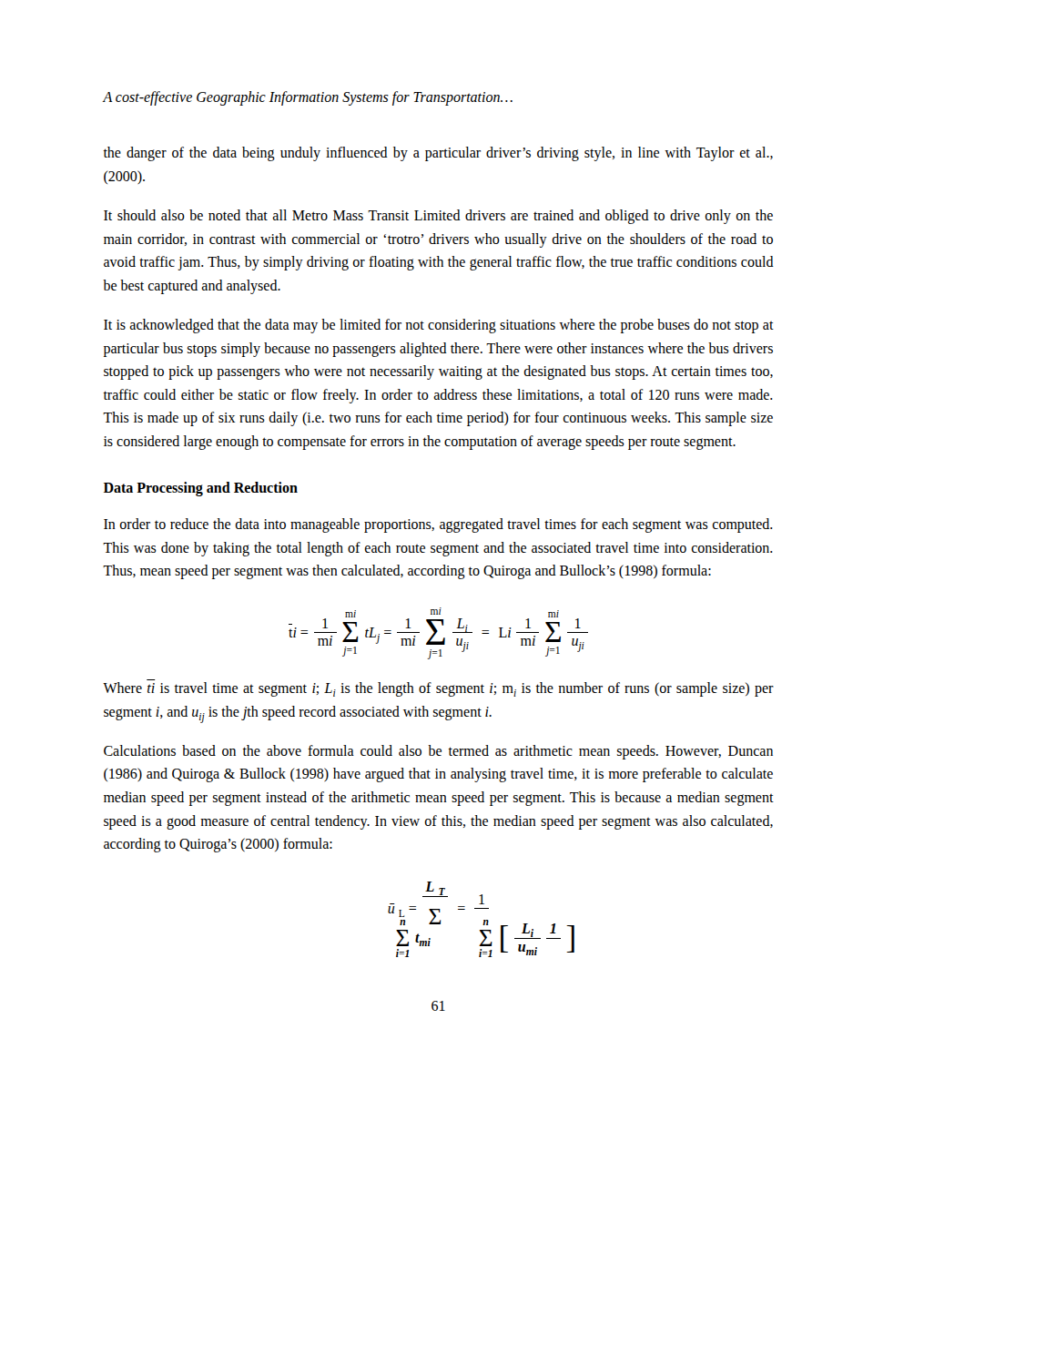A cost-effective Geographic Information Systems for Transportation…
the danger of the data being unduly influenced by a particular driver’s driving style, in line with Taylor et al., (2000).
It should also be noted that all Metro Mass Transit Limited drivers are trained and obliged to drive only on the main corridor, in contrast with commercial or ‘trotro’ drivers who usually drive on the shoulders of the road to avoid traffic jam. Thus, by simply driving or floating with the general traffic flow, the true traffic conditions could be best captured and analysed.
It is acknowledged that the data may be limited for not considering situations where the probe buses do not stop at particular bus stops simply because no passengers alighted there. There were other instances where the bus drivers stopped to pick up passengers who were not necessarily waiting at the designated bus stops. At certain times too, traffic could either be static or flow freely. In order to address these limitations, a total of 120 runs were made. This is made up of six runs daily (i.e. two runs for each time period) for four continuous weeks. This sample size is considered large enough to compensate for errors in the computation of average speeds per route segment.
Data Processing and Reduction
In order to reduce the data into manageable proportions, aggregated travel times for each segment was computed. This was done by taking the total length of each route segment and the associated travel time into consideration. Thus, mean speed per segment was then calculated, according to Quiroga and Bullock’s (1998) formula:
| t i = | 1 m i | m i Σ j =1 | tL j = | 1 m i | m i Σ j =1 | L i u ji | = | L i | 1 m i | m i Σ j =1 | 1 u ji |
Where ti is travel time at segment i; Li is the length of segment i; mi is the number of runs (or sample size) per segment i, and uij is the jth speed record associated with segment i.
Calculations based on the above formula could also be termed as arithmetic mean speeds. However, Duncan (1986) and Quiroga & Bullock (1998) have argued that in analysing travel time, it is more preferable to calculate median speed per segment instead of the arithmetic mean speed per segment. This is because a median segment speed is a good measure of central tendency. In view of this, the median speed per segment was also calculated, according to Quiroga’s (2000) formula:
| ū L = | L T Σ | = | 1 |
| | n Σ i = 1 | t mi | | n Σ i = 1 | [ | L i u mi | 1 | ] |
61